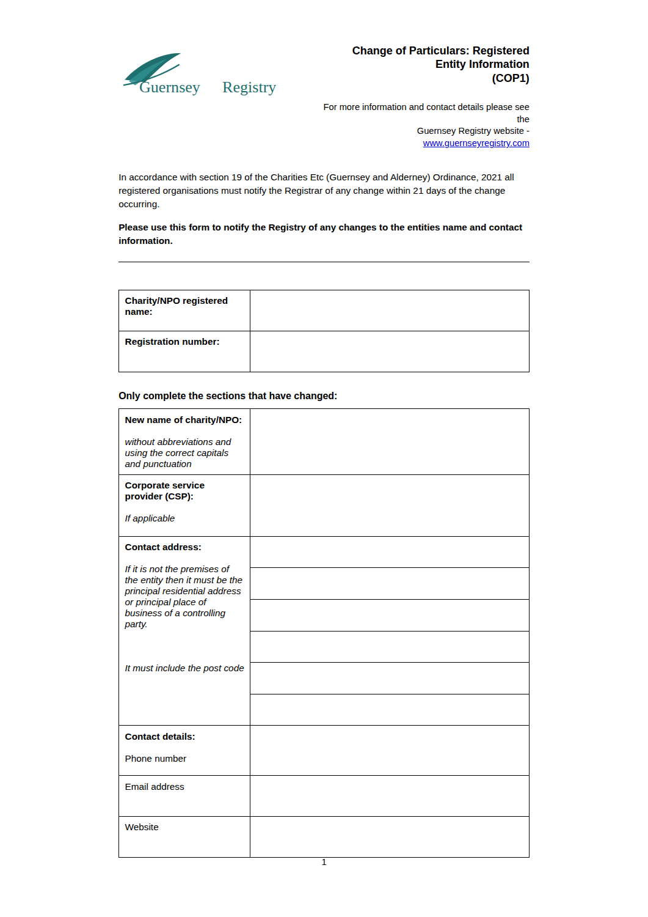Guernsey Registry
Change of Particulars: Registered Entity Information
(COP1)
For more information and contact details please see the
Guernsey Registry website - www.guernseyregistry.com
In accordance with section 19 of the Charities Etc (Guernsey and Alderney) Ordinance, 2021 all registered organisations must notify the Registrar of any change within 21 days of the change occurring.
Please use this form to notify the Registry of any changes to the entities name and contact information.
| Charity/NPO registered name: | |
| Registration number: | |
Only complete the sections that have changed:
| New name of charity/NPO: without abbreviations and using the correct capitals and punctuation | |
| Corporate service provider (CSP): If applicable | |
| Contact address: If it is not the premises of the entity then it must be the principal residential address or principal place of business of a controlling party. It must include the post code | |
| Contact details: Phone number | |
| Email address | |
| Website | |
1